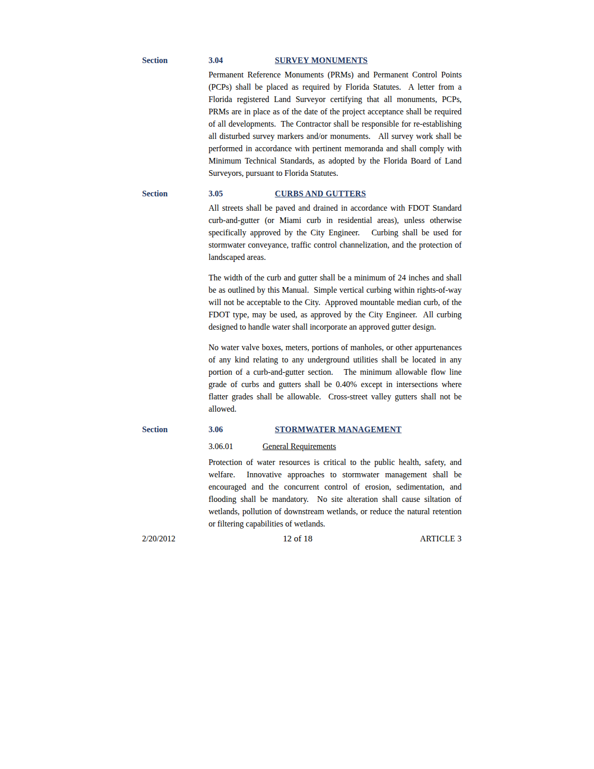Section
3.04
SURVEY MONUMENTS
Permanent Reference Monuments (PRMs) and Permanent Control Points (PCPs) shall be placed as required by Florida Statutes. A letter from a Florida registered Land Surveyor certifying that all monuments, PCPs, PRMs are in place as of the date of the project acceptance shall be required of all developments. The Contractor shall be responsible for re-establishing all disturbed survey markers and/or monuments. All survey work shall be performed in accordance with pertinent memoranda and shall comply with Minimum Technical Standards, as adopted by the Florida Board of Land Surveyors, pursuant to Florida Statutes.
Section
3.05
CURBS AND GUTTERS
All streets shall be paved and drained in accordance with FDOT Standard curb-and-gutter (or Miami curb in residential areas), unless otherwise specifically approved by the City Engineer. Curbing shall be used for stormwater conveyance, traffic control channelization, and the protection of landscaped areas.
The width of the curb and gutter shall be a minimum of 24 inches and shall be as outlined by this Manual. Simple vertical curbing within rights-of-way will not be acceptable to the City. Approved mountable median curb, of the FDOT type, may be used, as approved by the City Engineer. All curbing designed to handle water shall incorporate an approved gutter design.
No water valve boxes, meters, portions of manholes, or other appurtenances of any kind relating to any underground utilities shall be located in any portion of a curb-and-gutter section. The minimum allowable flow line grade of curbs and gutters shall be 0.40% except in intersections where flatter grades shall be allowable. Cross-street valley gutters shall not be allowed.
Section
3.06
STORMWATER MANAGEMENT
3.06.01
General Requirements
Protection of water resources is critical to the public health, safety, and welfare. Innovative approaches to stormwater management shall be encouraged and the concurrent control of erosion, sedimentation, and flooding shall be mandatory. No site alteration shall cause siltation of wetlands, pollution of downstream wetlands, or reduce the natural retention or filtering capabilities of wetlands.
2/20/2012
12 of 18
ARTICLE 3